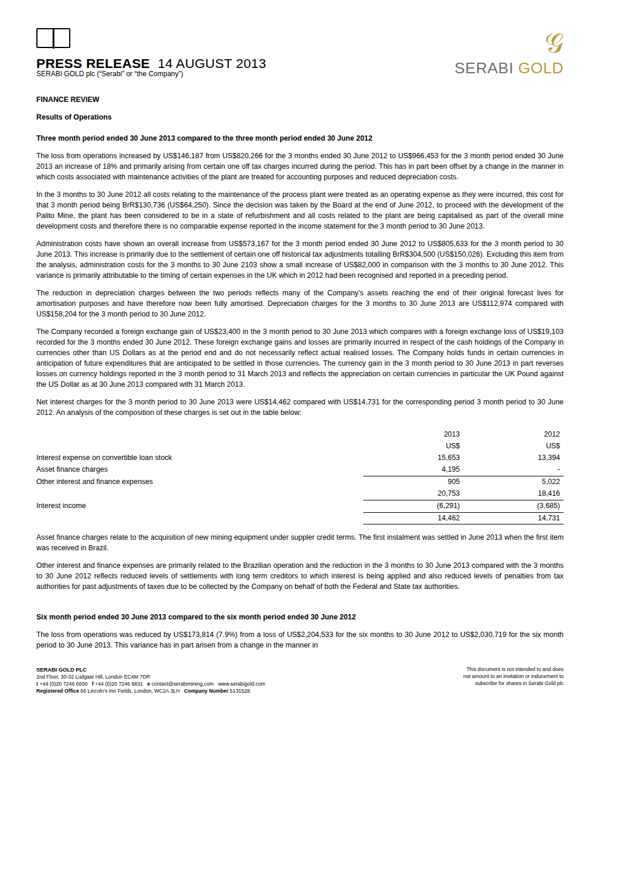PRESS RELEASE 14 AUGUST 2013
SERABI GOLD plc (“Serabi” or “the Company”)
𝒢
SERABI GOLD
FINANCE REVIEW
Results of Operations
Three month period ended 30 June 2013 compared to the three month period ended 30 June 2012
The loss from operations increased by US$146,187 from US$820,266 for the 3 months ended 30 June 2012 to US$966,453 for the 3 month period ended 30 June 2013 an increase of 18% and primarily arising from certain one off tax charges incurred during the period. This has in part been offset by a change in the manner in which costs associated with maintenance activities of the plant are treated for accounting purposes and reduced depreciation costs.
In the 3 months to 30 June 2012 all costs relating to the maintenance of the process plant were treated as an operating expense as they were incurred, this cost for that 3 month period being BrR$130,736 (US$64,250). Since the decision was taken by the Board at the end of June 2012, to proceed with the development of the Palito Mine, the plant has been considered to be in a state of refurbishment and all costs related to the plant are being capitalised as part of the overall mine development costs and therefore there is no comparable expense reported in the income statement for the 3 month period to 30 June 2013.
Administration costs have shown an overall increase from US$573,167 for the 3 month period ended 30 June 2012 to US$805,633 for the 3 month period to 30 June 2013. This increase is primarily due to the settlement of certain one off historical tax adjustments totalling BrR$304,500 (US$150,026). Excluding this item from the analysis, administration costs for the 3 months to 30 June 2103 show a small increase of US$82,000 in comparison with the 3 months to 30 June 2012. This variance is primarily attributable to the timing of certain expenses in the UK which in 2012 had been recognised and reported in a preceding period.
The reduction in depreciation charges between the two periods reflects many of the Company’s assets reaching the end of their original forecast lives for amortisation purposes and have therefore now been fully amortised. Depreciation charges for the 3 months to 30 June 2013 are US$112,974 compared with US$158,204 for the 3 month period to 30 June 2012.
The Company recorded a foreign exchange gain of US$23,400 in the 3 month period to 30 June 2013 which compares with a foreign exchange loss of US$19,103 recorded for the 3 months ended 30 June 2012. These foreign exchange gains and losses are primarily incurred in respect of the cash holdings of the Company in currencies other than US Dollars as at the period end and do not necessarily reflect actual realised losses. The Company holds funds in certain currencies in anticipation of future expenditures that are anticipated to be settled in those currencies. The currency gain in the 3 month period to 30 June 2013 in part reverses losses on currency holdings reported in the 3 month period to 31 March 2013 and reflects the appreciation on certain currencies in particular the UK Pound against the US Dollar as at 30 June 2013 compared with 31 March 2013.
Net interest charges for the 3 month period to 30 June 2013 were US$14,462 compared with US$14,731 for the corresponding period 3 month period to 30 June 2012. An analysis of the composition of these charges is set out in the table below:
| | 2013 | 2012 |
| | US$ | US$ |
| Interest expense on convertible loan stock | 15,653 | 13,394 |
| Asset finance charges | 4,195 | - |
| Other interest and finance expenses | 905 | 5,022 |
| | 20,753 | 18,416 |
| Interest income | (6,291) | (3,685) |
| | 14,462 | 14,731 |
Asset finance charges relate to the acquisition of new mining equipment under suppler credit terms. The first instalment was settled in June 2013 when the first item was received in Brazil.
Other interest and finance expenses are primarily related to the Brazilian operation and the reduction in the 3 months to 30 June 2013 compared with the 3 months to 30 June 2012 reflects reduced levels of settlements with long term creditors to which interest is being applied and also reduced levels of penalties from tax authorities for past adjustments of taxes due to be collected by the Company on behalf of both the Federal and State tax authorities.
Six month period ended 30 June 2013 compared to the six month period ended 30 June 2012
The loss from operations was reduced by US$173,814 (7.9%) from a loss of US$2,204,533 for the six months to 30 June 2012 to US$2,030,719 for the six month period to 30 June 2013. This variance has in part arisen from a change in the manner in
SERABI GOLD PLC
2nd Floor, 30-32 Ludgate Hill, London EC4M 7DR
t +44 (0)20 7246 6830 f +44 (0)20 7246 6831 e contact@serabimining.com www.serabigold.com
Registered Office 66 Lincoln’s Inn Fields, London, WC2A 3LH Company Number 5131528
This document is not intended to and does
not amount to an invitation or inducement to
subscribe for shares in Serabi Gold plc